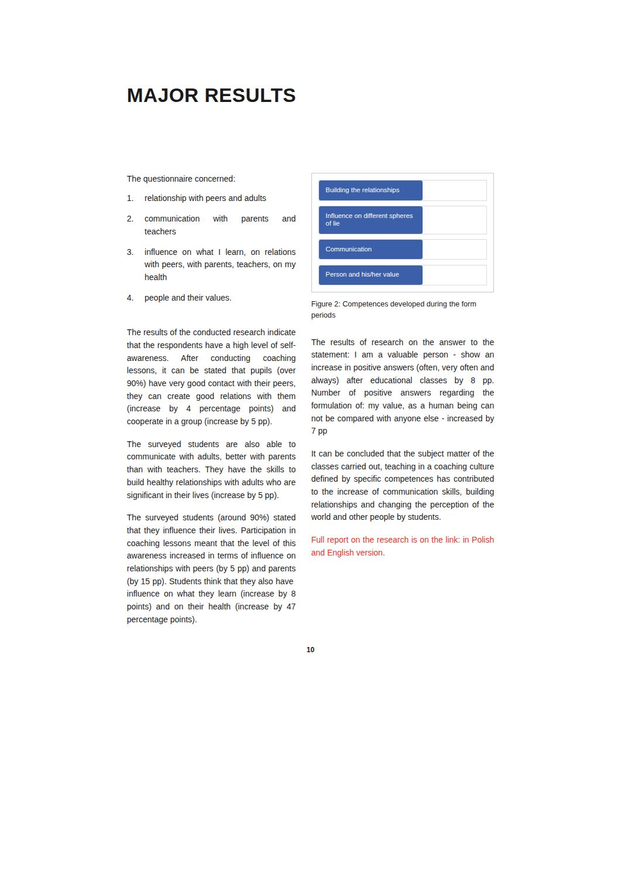MAJOR RESULTS
The questionnaire concerned:
relationship with peers and adults
communication with parents and teachers
influence on what I learn, on relations with peers, with parents, teachers, on my health
people and their values.
The results of the conducted research indicate that the respondents have a high level of self-awareness. After conducting coaching lessons, it can be stated that pupils (over 90%) have very good contact with their peers, they can create good relations with them (increase by 4 percentage points) and cooperate in a group (increase by 5 pp).
The surveyed students are also able to communicate with adults, better with parents than with teachers. They have the skills to build healthy relationships with adults who are significant in their lives (increase by 5 pp).
The surveyed students (around 90%) stated that they influence their lives. Participation in coaching lessons meant that the level of this awareness increased in terms of influence on relationships with peers (by 5 pp) and parents (by 15 pp). Students think that they also have influence on what they learn (increase by 8 points) and on their health (increase by 47 percentage points).
Building the relationships
Influence on different spheres of lie
Communication
Person and his/her value
Figure 2: Competences developed during the form periods
The results of research on the answer to the statement: I am a valuable person - show an increase in positive answers (often, very often and always) after educational classes by 8 pp. Number of positive answers regarding the formulation of: my value, as a human being can not be compared with anyone else - increased by 7 pp
It can be concluded that the subject matter of the classes carried out, teaching in a coaching culture defined by specific competences has contributed to the increase of communication skills, building relationships and changing the perception of the world and other people by students.
Full report on the research is on the link: in Polish and English version.
10